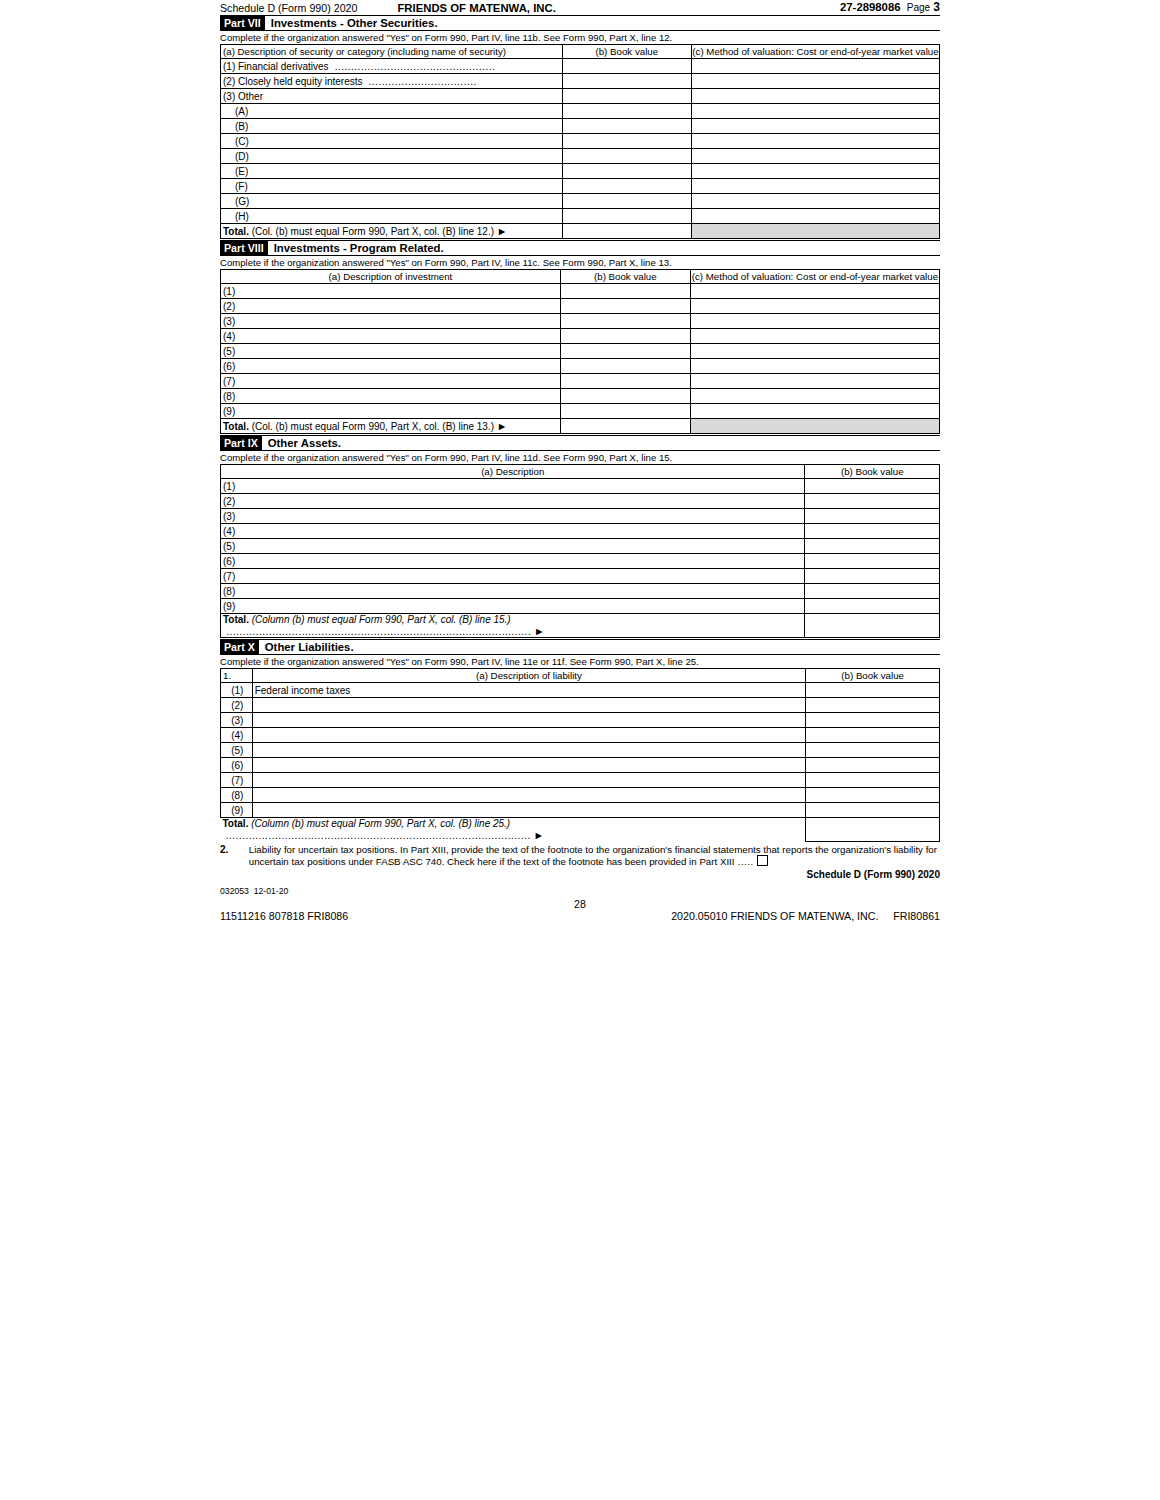Schedule D (Form 990) 2020
FRIENDS OF MATENWA, INC.
27-2898086 Page 3
Part VII
Investments - Other Securities.
Complete if the organization answered "Yes" on Form 990, Part IV, line 11b. See Form 990, Part X, line 12.
| (a) Description of security or category (including name of security) | (b) Book value | (c) Method of valuation: Cost or end-of-year market value |
| --- | --- | --- |
| (1) Financial derivatives ................................................. | | |
| (2) Closely held equity interests ................................. | | |
| (3) Other | | |
| (A) | | |
| (B) | | |
| (C) | | |
| (D) | | |
| (E) | | |
| (F) | | |
| (G) | | |
| (H) | | |
| Total. (Col. (b) must equal Form 990, Part X, col. (B) line 12.) ► | | |
Part VIII
Investments - Program Related.
Complete if the organization answered "Yes" on Form 990, Part IV, line 11c. See Form 990, Part X, line 13.
| (a) Description of investment | (b) Book value | (c) Method of valuation: Cost or end-of-year market value |
| --- | --- | --- |
| (1) | | |
| (2) | | |
| (3) | | |
| (4) | | |
| (5) | | |
| (6) | | |
| (7) | | |
| (8) | | |
| (9) | | |
| Total. (Col. (b) must equal Form 990, Part X, col. (B) line 13.) ► | | |
Part IX
Other Assets.
Complete if the organization answered "Yes" on Form 990, Part IV, line 11d. See Form 990, Part X, line 15.
| (a) Description | (b) Book value |
| --- | --- |
| (1) | |
| (2) | |
| (3) | |
| (4) | |
| (5) | |
| (6) | |
| (7) | |
| (8) | |
| (9) | |
| Total. (Column (b) must equal Form 990, Part X, col. (B) line 15.) ............................................................................................. ► | |
Part X
Other Liabilities.
Complete if the organization answered "Yes" on Form 990, Part IV, line 11e or 11f. See Form 990, Part X, line 25.
| 1. | (a) Description of liability | (b) Book value |
| --- | --- | --- |
| (1) | Federal income taxes | |
| (2) | | |
| (3) | | |
| (4) | | |
| (5) | | |
| (6) | | |
| (7) | | |
| (8) | | |
| (9) | | |
| Total. (Column (b) must equal Form 990, Part X, col. (B) line 25.) ............................................................................................. ► | |
2.
Liability for uncertain tax positions. In Part XIII, provide the text of the footnote to the organization's financial statements that reports the organization's liability for uncertain tax positions under FASB ASC 740. Check here if the text of the footnote has been provided in Part XIII .....
Schedule D (Form 990) 2020
032053 12-01-20
28
11511216 807818 FRI8086
2020.05010 FRIENDS OF MATENWA, INC. FRI80861